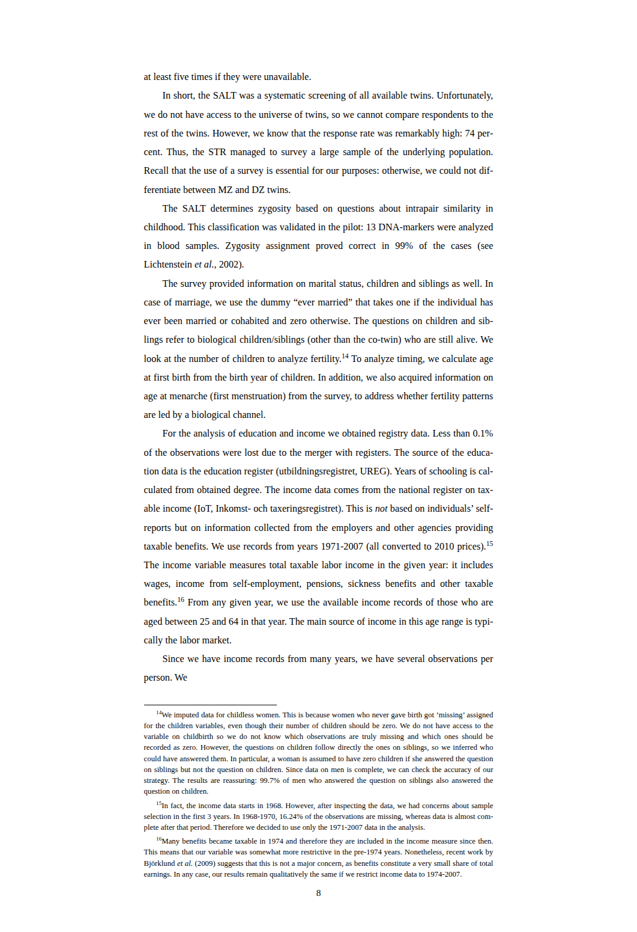at least five times if they were unavailable.
In short, the SALT was a systematic screening of all available twins. Unfortunately, we do not have access to the universe of twins, so we cannot compare respondents to the rest of the twins. However, we know that the response rate was remarkably high: 74 percent. Thus, the STR managed to survey a large sample of the underlying population. Recall that the use of a survey is essential for our purposes: otherwise, we could not differentiate between MZ and DZ twins.
The SALT determines zygosity based on questions about intrapair similarity in childhood. This classification was validated in the pilot: 13 DNA-markers were analyzed in blood samples. Zygosity assignment proved correct in 99% of the cases (see Lichtenstein et al., 2002).
The survey provided information on marital status, children and siblings as well. In case of marriage, we use the dummy “ever married” that takes one if the individual has ever been married or cohabited and zero otherwise. The questions on children and siblings refer to biological children/siblings (other than the co-twin) who are still alive. We look at the number of children to analyze fertility.14 To analyze timing, we calculate age at first birth from the birth year of children. In addition, we also acquired information on age at menarche (first menstruation) from the survey, to address whether fertility patterns are led by a biological channel.
For the analysis of education and income we obtained registry data. Less than 0.1% of the observations were lost due to the merger with registers. The source of the education data is the education register (utbildningsregistret, UREG). Years of schooling is calculated from obtained degree. The income data comes from the national register on taxable income (IoT, Inkomst- och taxeringsregistret). This is not based on individuals’ self-reports but on information collected from the employers and other agencies providing taxable benefits. We use records from years 1971-2007 (all converted to 2010 prices).15 The income variable measures total taxable labor income in the given year: it includes wages, income from self-employment, pensions, sickness benefits and other taxable benefits.16 From any given year, we use the available income records of those who are aged between 25 and 64 in that year. The main source of income in this age range is typically the labor market.
Since we have income records from many years, we have several observations per person. We
14We imputed data for childless women. This is because women who never gave birth got ’missing’ assigned for the children variables, even though their number of children should be zero. We do not have access to the variable on childbirth so we do not know which observations are truly missing and which ones should be recorded as zero. However, the questions on children follow directly the ones on siblings, so we inferred who could have answered them. In particular, a woman is assumed to have zero children if she answered the question on siblings but not the question on children. Since data on men is complete, we can check the accuracy of our strategy. The results are reassuring: 99.7% of men who answered the question on siblings also answered the question on children.
15In fact, the income data starts in 1968. However, after inspecting the data, we had concerns about sample selection in the first 3 years. In 1968-1970, 16.24% of the observations are missing, whereas data is almost complete after that period. Therefore we decided to use only the 1971-2007 data in the analysis.
16Many benefits became taxable in 1974 and therefore they are included in the income measure since then. This means that our variable was somewhat more restrictive in the pre-1974 years. Nonetheless, recent work by Björklund et al. (2009) suggests that this is not a major concern, as benefits constitute a very small share of total earnings. In any case, our results remain qualitatively the same if we restrict income data to 1974-2007.
8